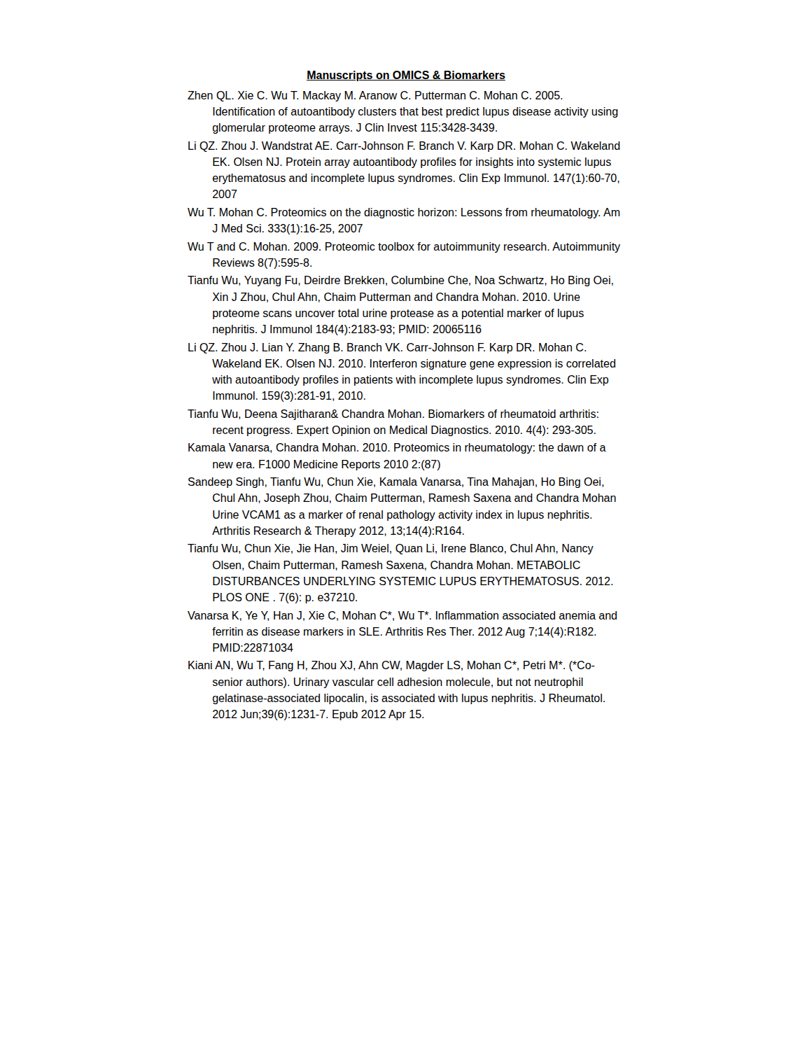Manuscripts on OMICS & Biomarkers
Zhen QL. Xie C. Wu T. Mackay M. Aranow C. Putterman C. Mohan C. 2005. Identification of autoantibody clusters that best predict lupus disease activity using glomerular proteome arrays. J Clin Invest 115:3428-3439.
Li QZ. Zhou J. Wandstrat AE. Carr-Johnson F. Branch V. Karp DR. Mohan C. Wakeland EK. Olsen NJ. Protein array autoantibody profiles for insights into systemic lupus erythematosus and incomplete lupus syndromes. Clin Exp Immunol. 147(1):60-70, 2007
Wu T. Mohan C. Proteomics on the diagnostic horizon: Lessons from rheumatology. Am J Med Sci. 333(1):16-25, 2007
Wu T and C. Mohan. 2009. Proteomic toolbox for autoimmunity research. Autoimmunity Reviews 8(7):595-8.
Tianfu Wu, Yuyang Fu, Deirdre Brekken, Columbine Che, Noa Schwartz, Ho Bing Oei, Xin J Zhou, Chul Ahn, Chaim Putterman and Chandra Mohan. 2010. Urine proteome scans uncover total urine protease as a potential marker of lupus nephritis. J Immunol 184(4):2183-93; PMID: 20065116
Li QZ. Zhou J. Lian Y. Zhang B. Branch VK. Carr-Johnson F. Karp DR. Mohan C. Wakeland EK. Olsen NJ. 2010. Interferon signature gene expression is correlated with autoantibody profiles in patients with incomplete lupus syndromes. Clin Exp Immunol. 159(3):281-91, 2010.
Tianfu Wu, Deena Sajitharan& Chandra Mohan. Biomarkers of rheumatoid arthritis: recent progress. Expert Opinion on Medical Diagnostics. 2010. 4(4): 293-305.
Kamala Vanarsa, Chandra Mohan. 2010. Proteomics in rheumatology: the dawn of a new era. F1000 Medicine Reports 2010 2:(87)
Sandeep Singh, Tianfu Wu, Chun Xie, Kamala Vanarsa, Tina Mahajan, Ho Bing Oei, Chul Ahn, Joseph Zhou, Chaim Putterman, Ramesh Saxena and Chandra Mohan Urine VCAM1 as a marker of renal pathology activity index in lupus nephritis. Arthritis Research & Therapy 2012, 13;14(4):R164.
Tianfu Wu, Chun Xie, Jie Han, Jim Weiel, Quan Li, Irene Blanco, Chul Ahn, Nancy Olsen, Chaim Putterman, Ramesh Saxena, Chandra Mohan. METABOLIC DISTURBANCES UNDERLYING SYSTEMIC LUPUS ERYTHEMATOSUS. 2012. PLOS ONE . 7(6): p. e37210.
Vanarsa K, Ye Y, Han J, Xie C, Mohan C*, Wu T*. Inflammation associated anemia and ferritin as disease markers in SLE. Arthritis Res Ther. 2012 Aug 7;14(4):R182. PMID:22871034
Kiani AN, Wu T, Fang H, Zhou XJ, Ahn CW, Magder LS, Mohan C*, Petri M*. (*Co-senior authors). Urinary vascular cell adhesion molecule, but not neutrophil gelatinase-associated lipocalin, is associated with lupus nephritis. J Rheumatol. 2012 Jun;39(6):1231-7. Epub 2012 Apr 15.